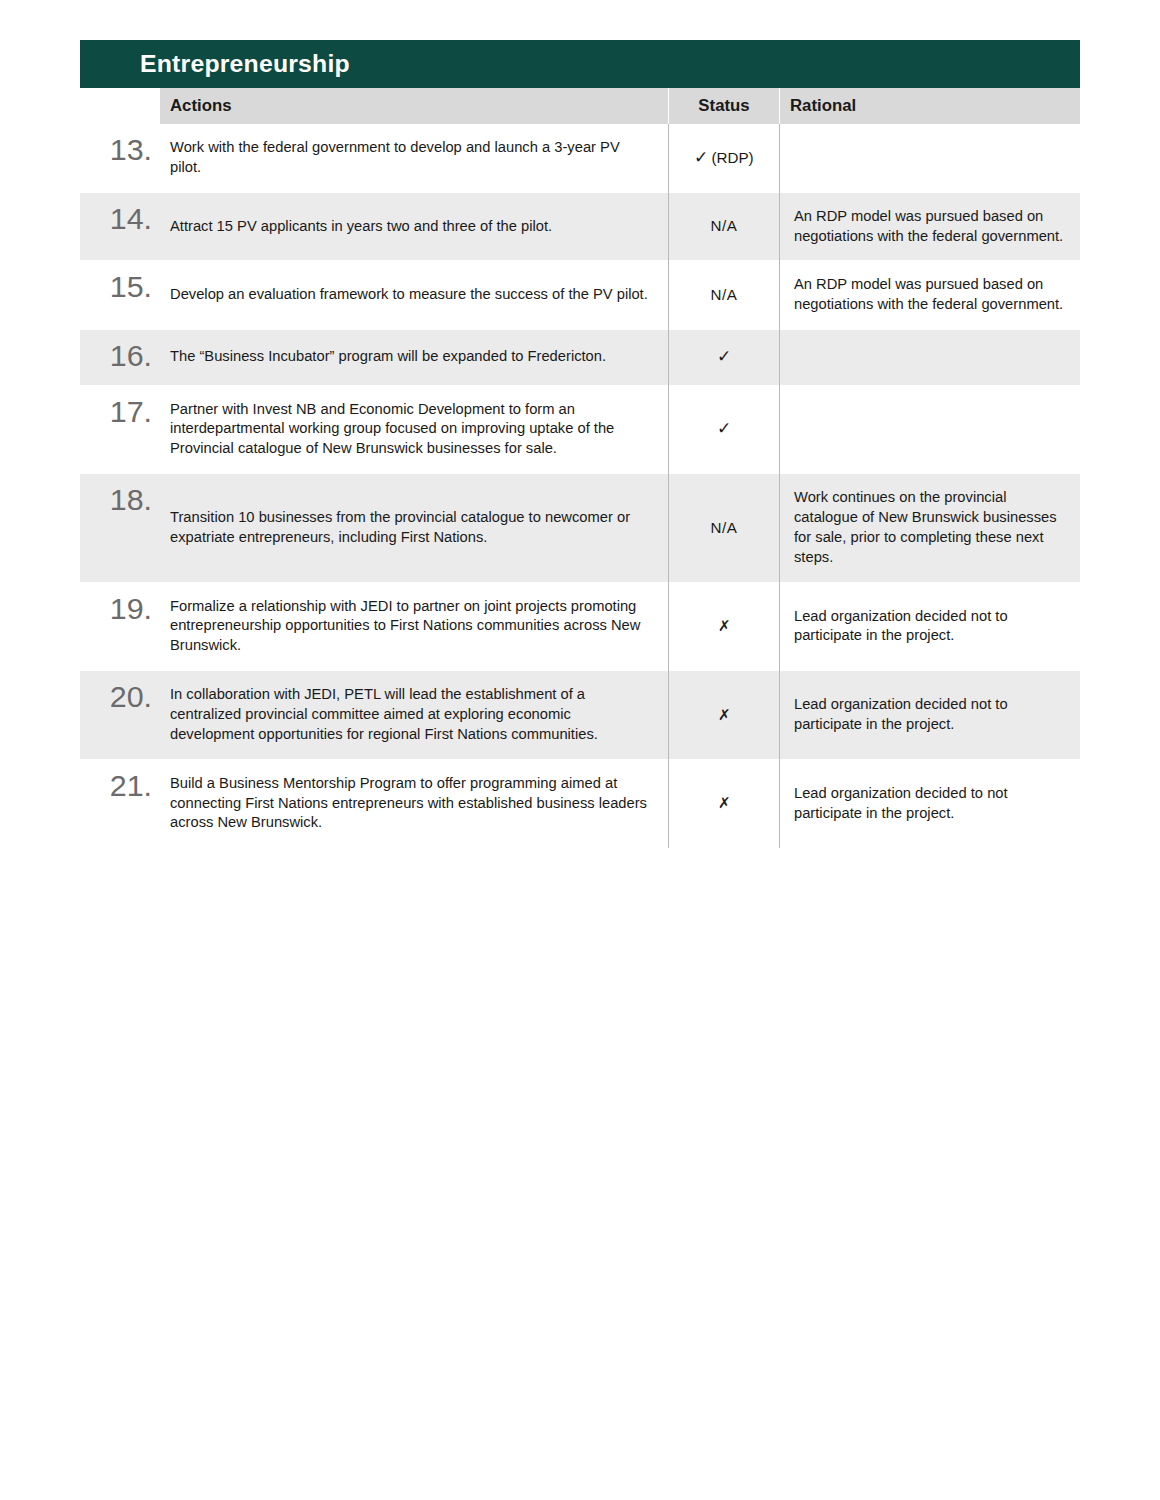Entrepreneurship
| | Actions | Status | Rational |
| --- | --- | --- | --- |
| 13 . | Work with the federal government to develop and launch a 3-year PV pilot. | ✓ (RDP) | |
| 14 . | Attract 15 PV applicants in years two and three of the pilot. | N/A | An RDP model was pursued based on negotiations with the federal government. |
| 15 . | Develop an evaluation framework to measure the success of the PV pilot. | N/A | An RDP model was pursued based on negotiations with the federal government. |
| 16 . | The “Business Incubator” program will be expanded to Fredericton. | ✓ | |
| 17 . | Partner with Invest NB and Economic Development to form an interdepartmental working group focused on improving uptake of the Provincial catalogue of New Brunswick businesses for sale. | ✓ | |
| 18 . | Transition 10 businesses from the provincial catalogue to newcomer or expatriate entrepreneurs, including First Nations. | N/A | Work continues on the provincial catalogue of New Brunswick businesses for sale, prior to completing these next steps. |
| 19 . | Formalize a relationship with JEDI to partner on joint projects promoting entrepreneurship opportunities to First Nations communities across New Brunswick. | ✗ | Lead organization decided not to participate in the project. |
| 20 . | In collaboration with JEDI, PETL will lead the establishment of a centralized provincial committee aimed at exploring economic development opportunities for regional First Nations communities. | ✗ | Lead organization decided not to participate in the project. |
| 21 . | Build a Business Mentorship Program to offer programming aimed at connecting First Nations entrepreneurs with established business leaders across New Brunswick. | ✗ | Lead organization decided to not participate in the project. |